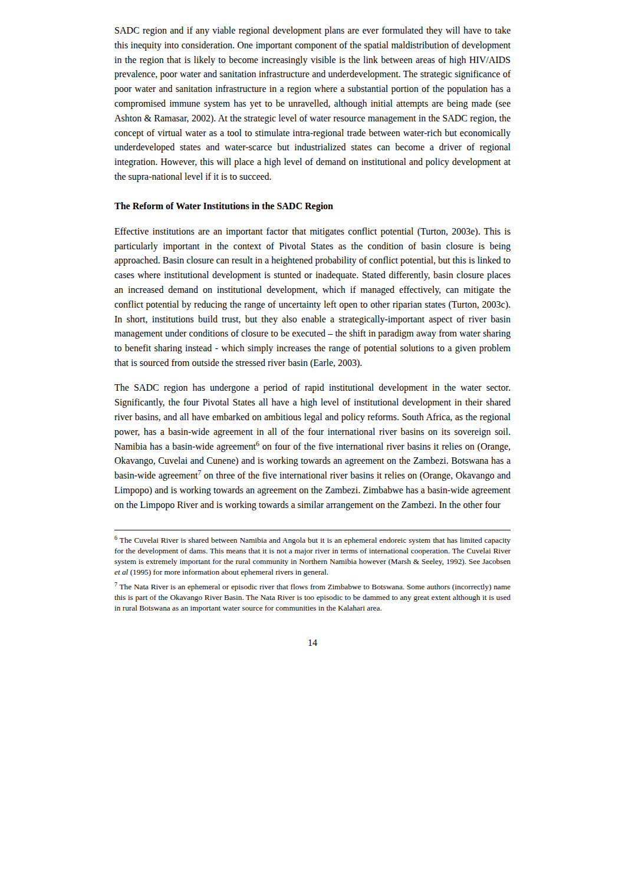SADC region and if any viable regional development plans are ever formulated they will have to take this inequity into consideration. One important component of the spatial maldistribution of development in the region that is likely to become increasingly visible is the link between areas of high HIV/AIDS prevalence, poor water and sanitation infrastructure and underdevelopment. The strategic significance of poor water and sanitation infrastructure in a region where a substantial portion of the population has a compromised immune system has yet to be unravelled, although initial attempts are being made (see Ashton & Ramasar, 2002). At the strategic level of water resource management in the SADC region, the concept of virtual water as a tool to stimulate intra-regional trade between water-rich but economically underdeveloped states and water-scarce but industrialized states can become a driver of regional integration. However, this will place a high level of demand on institutional and policy development at the supra-national level if it is to succeed.
The Reform of Water Institutions in the SADC Region
Effective institutions are an important factor that mitigates conflict potential (Turton, 2003e). This is particularly important in the context of Pivotal States as the condition of basin closure is being approached. Basin closure can result in a heightened probability of conflict potential, but this is linked to cases where institutional development is stunted or inadequate. Stated differently, basin closure places an increased demand on institutional development, which if managed effectively, can mitigate the conflict potential by reducing the range of uncertainty left open to other riparian states (Turton, 2003c). In short, institutions build trust, but they also enable a strategically-important aspect of river basin management under conditions of closure to be executed – the shift in paradigm away from water sharing to benefit sharing instead - which simply increases the range of potential solutions to a given problem that is sourced from outside the stressed river basin (Earle, 2003).
The SADC region has undergone a period of rapid institutional development in the water sector. Significantly, the four Pivotal States all have a high level of institutional development in their shared river basins, and all have embarked on ambitious legal and policy reforms. South Africa, as the regional power, has a basin-wide agreement in all of the four international river basins on its sovereign soil. Namibia has a basin-wide agreement6 on four of the five international river basins it relies on (Orange, Okavango, Cuvelai and Cunene) and is working towards an agreement on the Zambezi. Botswana has a basin-wide agreement7 on three of the five international river basins it relies on (Orange, Okavango and Limpopo) and is working towards an agreement on the Zambezi. Zimbabwe has a basin-wide agreement on the Limpopo River and is working towards a similar arrangement on the Zambezi. In the other four
6 The Cuvelai River is shared between Namibia and Angola but it is an ephemeral endoreic system that has limited capacity for the development of dams. This means that it is not a major river in terms of international cooperation. The Cuvelai River system is extremely important for the rural community in Northern Namibia however (Marsh & Seeley, 1992). See Jacobsen et al (1995) for more information about ephemeral rivers in general.
7 The Nata River is an ephemeral or episodic river that flows from Zimbabwe to Botswana. Some authors (incorrectly) name this is part of the Okavango River Basin. The Nata River is too episodic to be dammed to any great extent although it is used in rural Botswana as an important water source for communities in the Kalahari area.
14